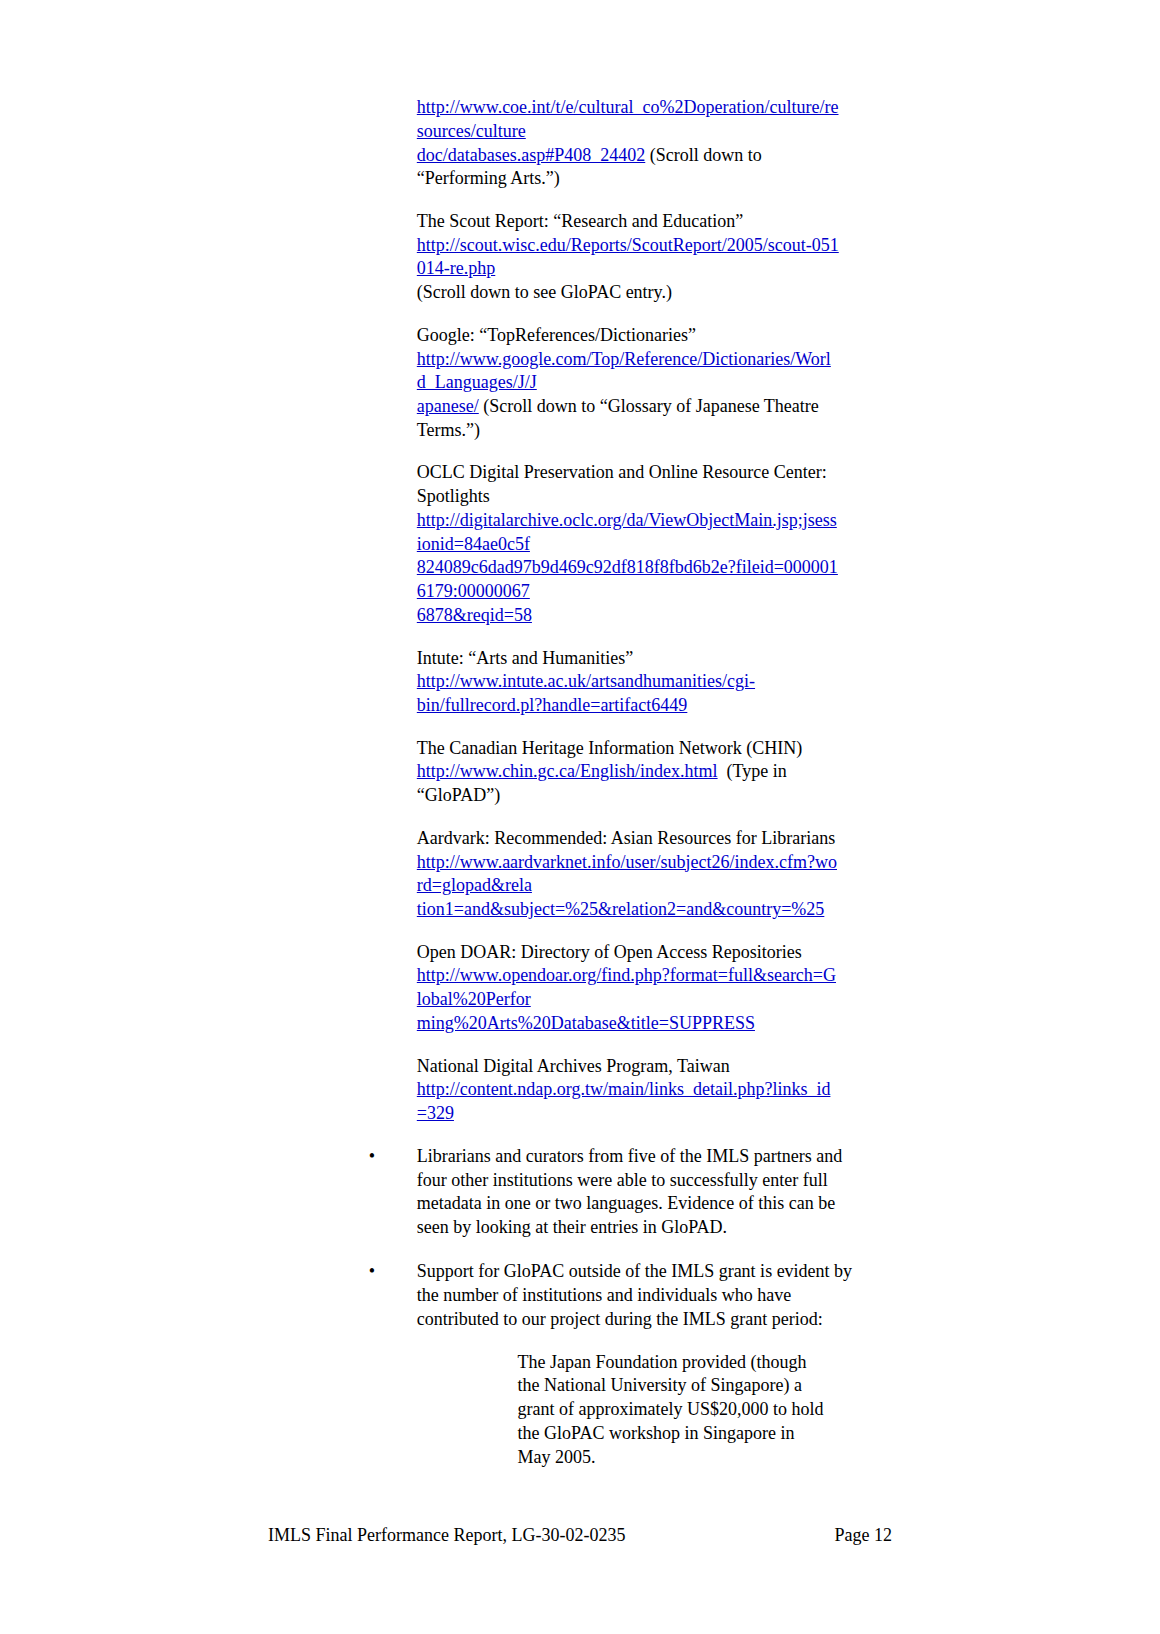http://www.coe.int/t/e/cultural_co%2Doperation/culture/resources/culture
doc/databases.asp#P408_24402 (Scroll down to “Performing Arts.”)
The Scout Report: “Research and Education”
http://scout.wisc.edu/Reports/ScoutReport/2005/scout-051014-re.php
(Scroll down to see GloPAC entry.)
Google: “TopReferences/Dictionaries”
http://www.google.com/Top/Reference/Dictionaries/World_Languages/J/J
apanese/ (Scroll down to “Glossary of Japanese Theatre Terms.”)
OCLC Digital Preservation and Online Resource Center: Spotlights
http://digitalarchive.oclc.org/da/ViewObjectMain.jsp;jsessionid=84ae0c5f
824089c6dad97b9d469c92df818f8fbd6b2e?fileid=0000016179:00000067
6878&reqid=58
Intute: “Arts and Humanities”
http://www.intute.ac.uk/artsandhumanities/cgi-
bin/fullrecord.pl?handle=artifact6449
The Canadian Heritage Information Network (CHIN)
http://www.chin.gc.ca/English/index.html (Type in “GloPAD”)
Aardvark: Recommended: Asian Resources for Librarians
http://www.aardvarknet.info/user/subject26/index.cfm?word=glopad&rela
tion1=and&subject=%25&relation2=and&country=%25
Open DOAR: Directory of Open Access Repositories
http://www.opendoar.org/find.php?format=full&search=Global%20Perfor
ming%20Arts%20Database&title=SUPPRESS
National Digital Archives Program, Taiwan
http://content.ndap.org.tw/main/links_detail.php?links_id=329
Librarians and curators from five of the IMLS partners and four other institutions were able to successfully enter full metadata in one or two languages. Evidence of this can be seen by looking at their entries in GloPAD.
Support for GloPAC outside of the IMLS grant is evident by the number of institutions and individuals who have contributed to our project during the IMLS grant period:
The Japan Foundation provided (though the National University of Singapore) a grant of approximately US$20,000 to hold the GloPAC workshop in Singapore in May 2005.
IMLS Final Performance Report, LG-30-02-0235 Page 12